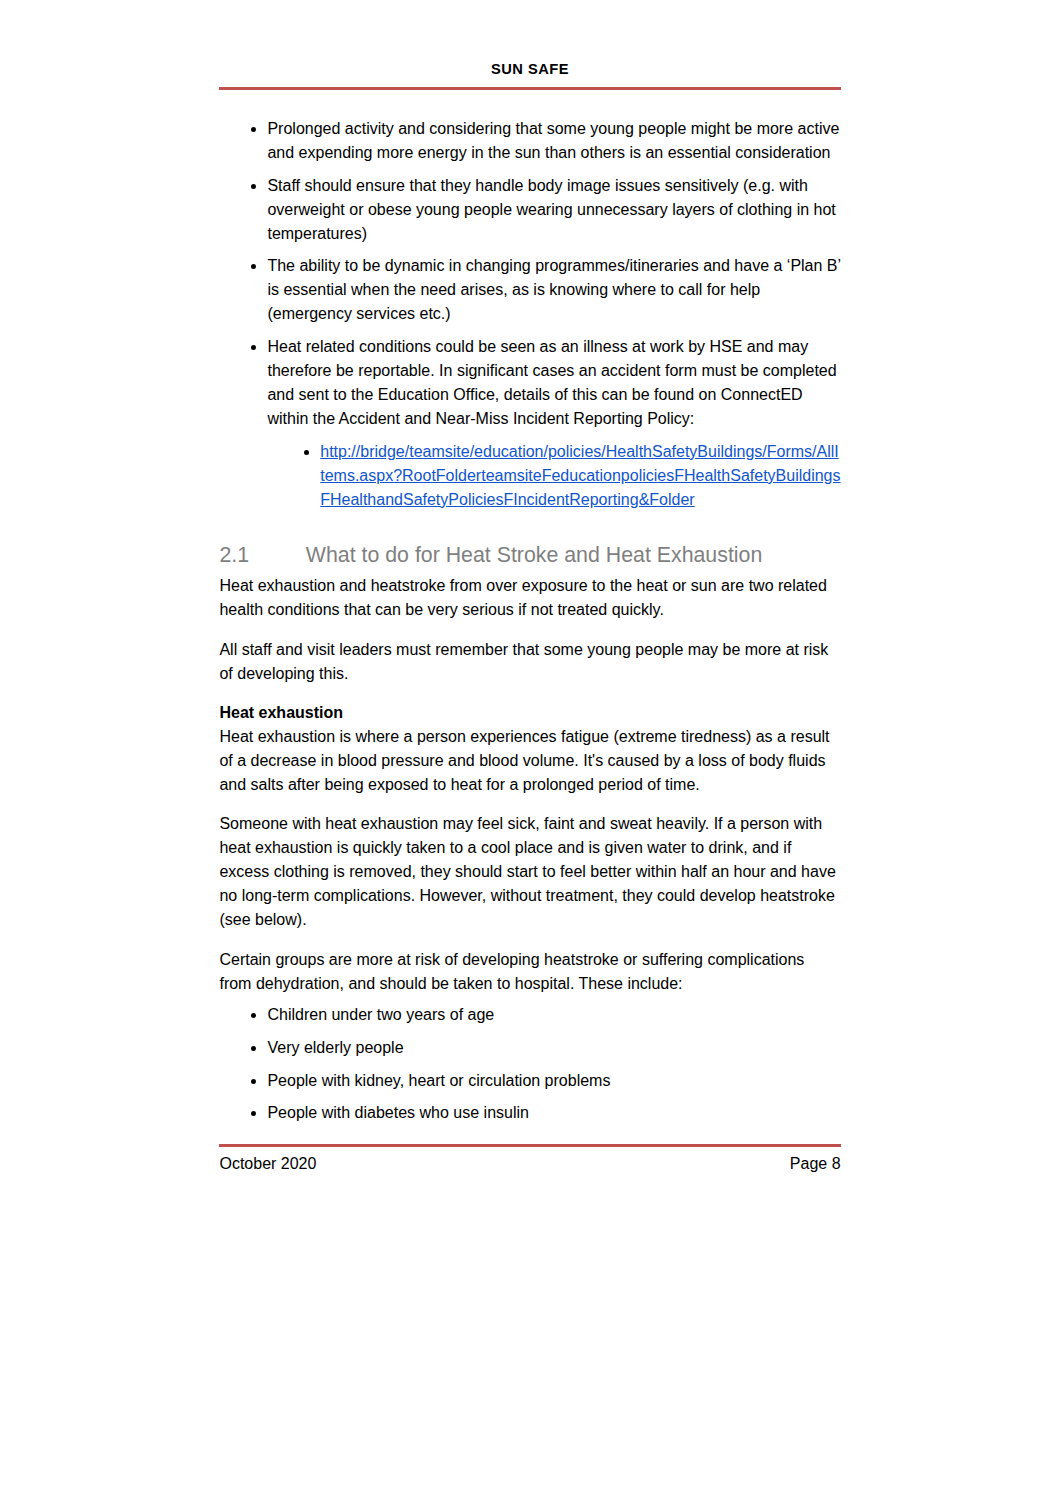SUN SAFE
Prolonged activity and considering that some young people might be more active and expending more energy in the sun than others is an essential consideration
Staff should ensure that they handle body image issues sensitively (e.g. with overweight or obese young people wearing unnecessary layers of clothing in hot temperatures)
The ability to be dynamic in changing programmes/itineraries and have a ‘Plan B’ is essential when the need arises, as is knowing where to call for help (emergency services etc.)
Heat related conditions could be seen as an illness at work by HSE and may therefore be reportable. In significant cases an accident form must be completed and sent to the Education Office, details of this can be found on ConnectED within the Accident and Near-Miss Incident Reporting Policy:
http://bridge/teamsite/education/policies/HealthSafetyBuildings/Forms/AllItems.aspx?RootFolderteamsiteFeducationpoliciesFHealthSafetyBuildingsFHealthandSafetyPoliciesFIncidentReporting&Folder
2.1 What to do for Heat Stroke and Heat Exhaustion
Heat exhaustion and heatstroke from over exposure to the heat or sun are two related health conditions that can be very serious if not treated quickly.
All staff and visit leaders must remember that some young people may be more at risk of developing this.
Heat exhaustion
Heat exhaustion is where a person experiences fatigue (extreme tiredness) as a result of a decrease in blood pressure and blood volume. It's caused by a loss of body fluids and salts after being exposed to heat for a prolonged period of time.
Someone with heat exhaustion may feel sick, faint and sweat heavily. If a person with heat exhaustion is quickly taken to a cool place and is given water to drink, and if excess clothing is removed, they should start to feel better within half an hour and have no long-term complications. However, without treatment, they could develop heatstroke (see below).
Certain groups are more at risk of developing heatstroke or suffering complications from dehydration, and should be taken to hospital. These include:
Children under two years of age
Very elderly people
People with kidney, heart or circulation problems
People with diabetes who use insulin
October 2020 Page 8